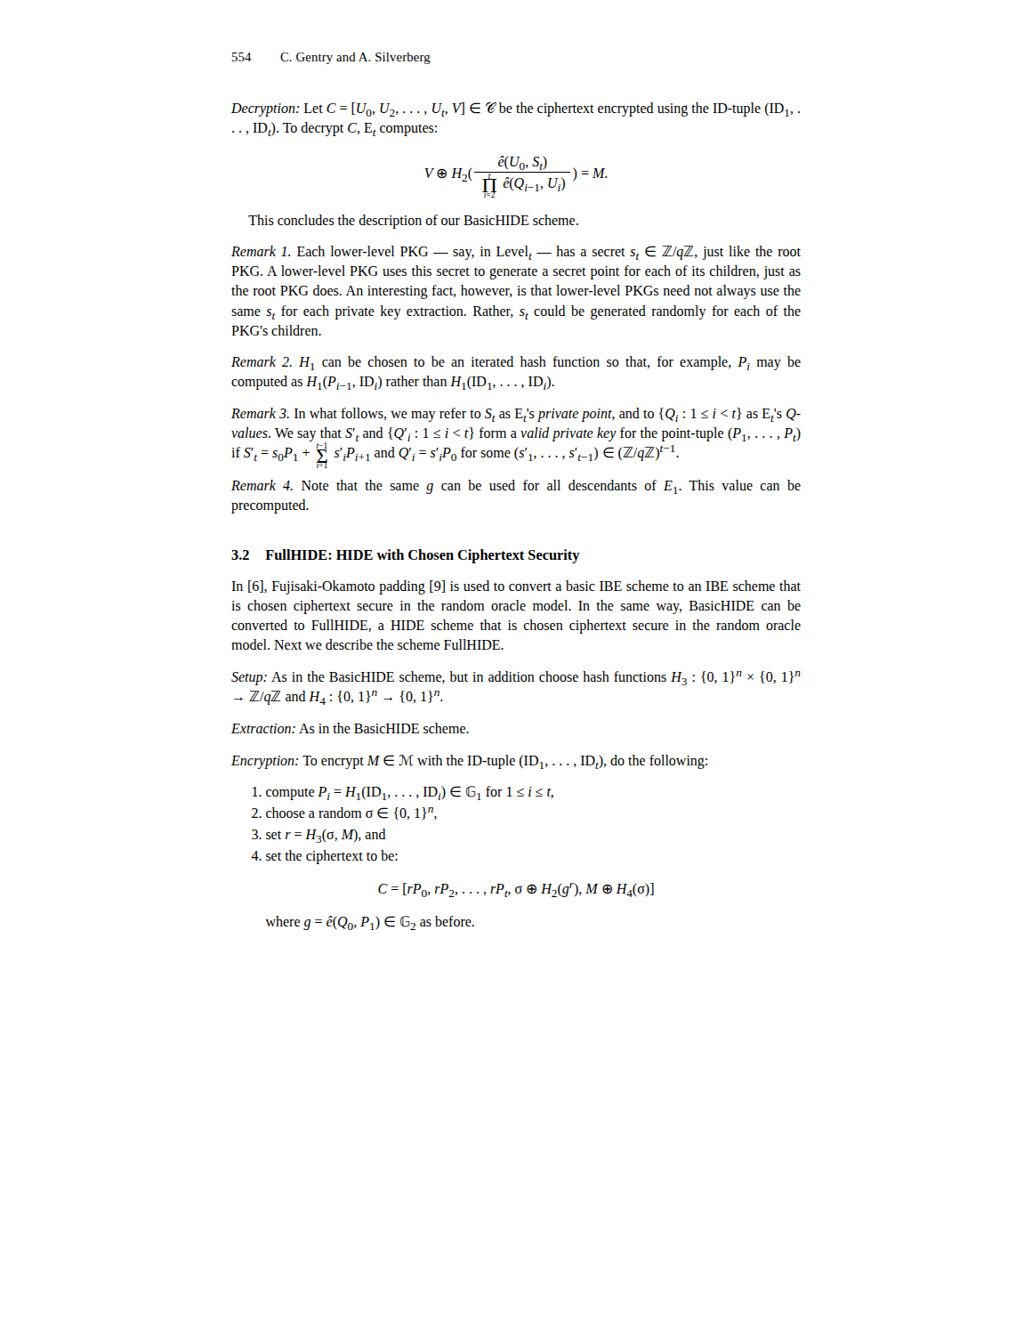554 C. Gentry and A. Silverberg
Decryption: Let C = [U0, U2, . . . , Ut, V] ∈ 𝒞 be the ciphertext encrypted using the ID-tuple (ID1, . . . , IDt). To decrypt C, Et computes:
V ⊕ H2(ê(U0, St) Πti=2 ê(Qi−1, Ui)) = M.
This concludes the description of our BasicHIDE scheme.
Remark 1. Each lower-level PKG — say, in Levelt — has a secret st ∈ ℤ/q ℤ, just like the root PKG. A lower-level PKG uses this secret to generate a secret point for each of its children, just as the root PKG does. An interesting fact, however, is that lower-level PKGs need not always use the same st for each private key extraction. Rather, st could be generated randomly for each of the PKG's children.
Remark 2. H1 can be chosen to be an iterated hash function so that, for example, Pi may be computed as H1(Pi−1, IDi) rather than H1(ID1, . . . , IDi).
Remark 3. In what follows, we may refer to St as Et's private point, and to {Qi : 1 ≤ i < t} as Et's Q-values. We say that S′t and {Q′i : 1 ≤ i < t} form a valid private key for the point-tuple (P1, . . . , Pt) if S′t = s0P1 + Σt−1 i=1 s′iPi+1 and Q′i = s′iP0 for some (s′1, . . . , s′t−1) ∈ (ℤ/q ℤ)t−1.
Remark 4. Note that the same g can be used for all descendants of E1. This value can be precomputed.
3.2 FullHIDE: HIDE with Chosen Ciphertext Security
In [6], Fujisaki-Okamoto padding [9] is used to convert a basic IBE scheme to an IBE scheme that is chosen ciphertext secure in the random oracle model. In the same way, BasicHIDE can be converted to FullHIDE, a HIDE scheme that is chosen ciphertext secure in the random oracle model. Next we describe the scheme FullHIDE.
Setup: As in the BasicHIDE scheme, but in addition choose hash functions H3 : {0, 1}n × {0, 1}n → ℤ/q ℤ and H4 : {0, 1}n → {0, 1}n.
Extraction: As in the BasicHIDE scheme.
Encryption: To encrypt M ∈ ℳ with the ID-tuple (ID1, . . . , IDt), do the following:
compute Pi = H1(ID1, . . . , IDi) ∈ 𝔾1 for 1 ≤ i ≤ t,
choose a random σ ∈ {0, 1}n,
set r = H3(σ, M), and
set the ciphertext to be:
C = [rP0, rP2, . . . , rPt, σ ⊕ H2(gr), M ⊕ H4(σ)]
where g = ê(Q0, P1) ∈ 𝔾2 as before.